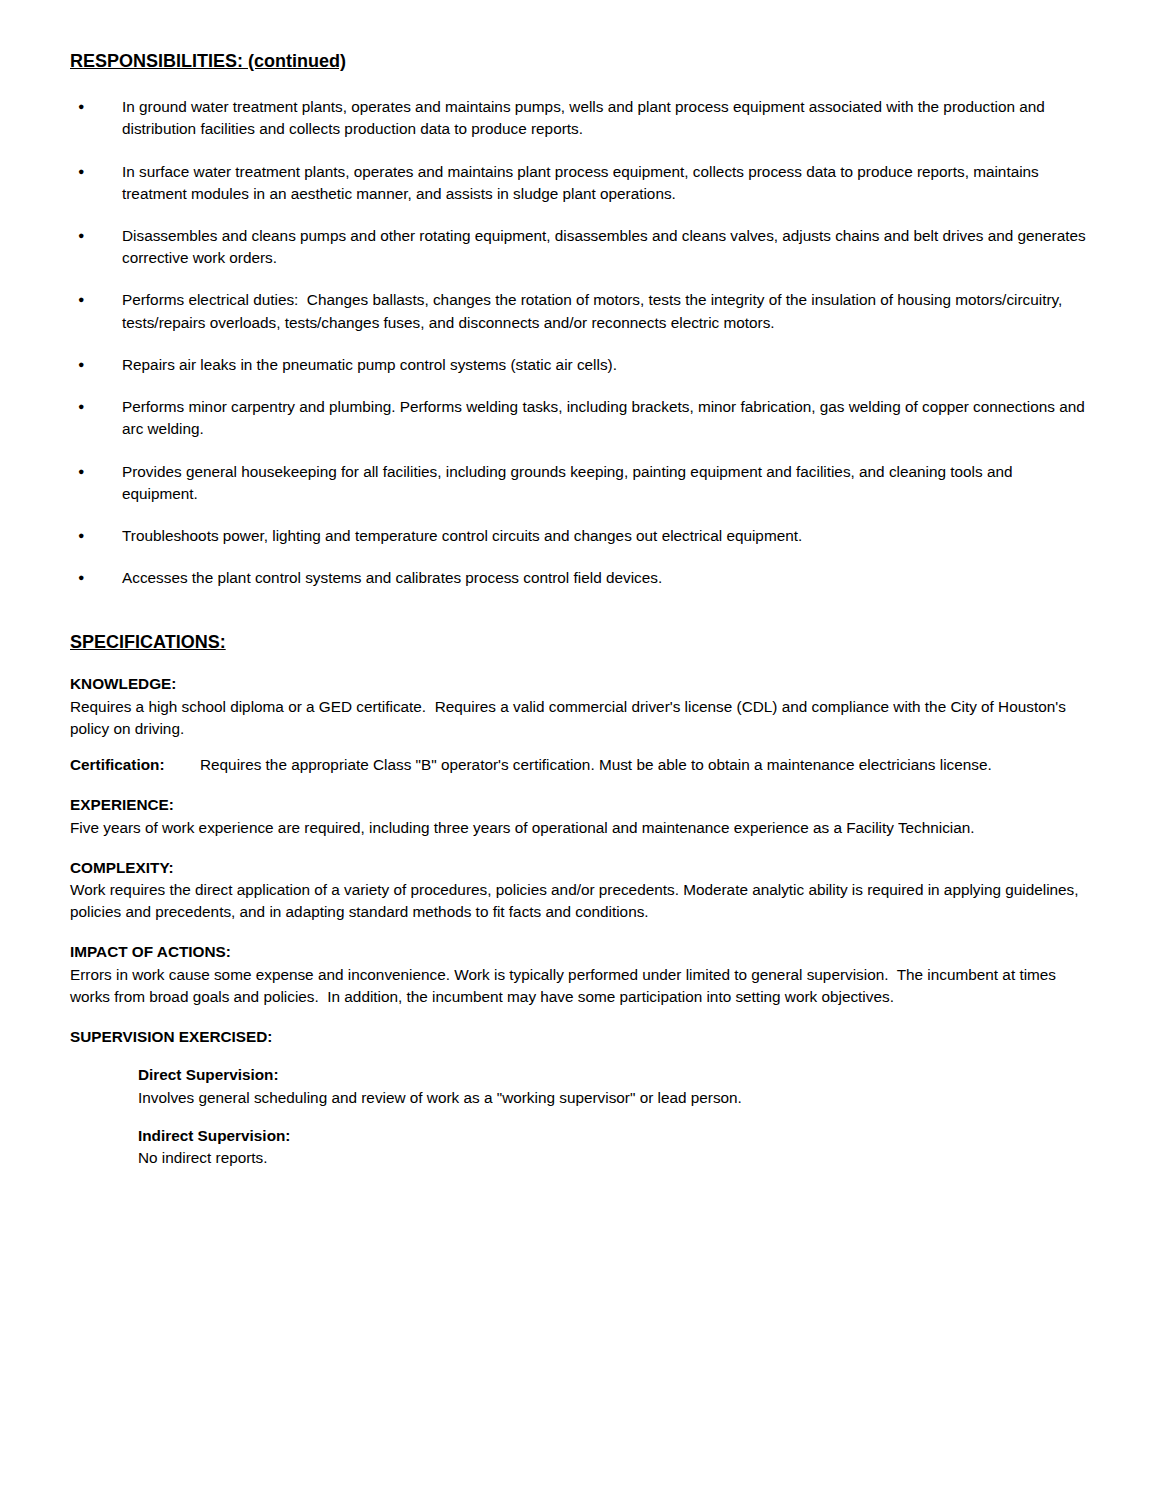RESPONSIBILITIES: (continued)
In ground water treatment plants, operates and maintains pumps, wells and plant process equipment associated with the production and distribution facilities and collects production data to produce reports.
In surface water treatment plants, operates and maintains plant process equipment, collects process data to produce reports, maintains treatment modules in an aesthetic manner, and assists in sludge plant operations.
Disassembles and cleans pumps and other rotating equipment, disassembles and cleans valves, adjusts chains and belt drives and generates corrective work orders.
Performs electrical duties: Changes ballasts, changes the rotation of motors, tests the integrity of the insulation of housing motors/circuitry, tests/repairs overloads, tests/changes fuses, and disconnects and/or reconnects electric motors.
Repairs air leaks in the pneumatic pump control systems (static air cells).
Performs minor carpentry and plumbing. Performs welding tasks, including brackets, minor fabrication, gas welding of copper connections and arc welding.
Provides general housekeeping for all facilities, including grounds keeping, painting equipment and facilities, and cleaning tools and equipment.
Troubleshoots power, lighting and temperature control circuits and changes out electrical equipment.
Accesses the plant control systems and calibrates process control field devices.
SPECIFICATIONS:
Knowledge:
Requires a high school diploma or a GED certificate. Requires a valid commercial driver's license (CDL) and compliance with the City of Houston's policy on driving.
Certification:
Requires the appropriate Class "B" operator's certification. Must be able to obtain a maintenance electricians license.
Experience:
Five years of work experience are required, including three years of operational and maintenance experience as a Facility Technician.
Complexity:
Work requires the direct application of a variety of procedures, policies and/or precedents. Moderate analytic ability is required in applying guidelines, policies and precedents, and in adapting standard methods to fit facts and conditions.
Impact of Actions:
Errors in work cause some expense and inconvenience. Work is typically performed under limited to general supervision. The incumbent at times works from broad goals and policies. In addition, the incumbent may have some participation into setting work objectives.
Supervision Exercised:
Direct Supervision:
Involves general scheduling and review of work as a "working supervisor" or lead person.
Indirect Supervision:
No indirect reports.